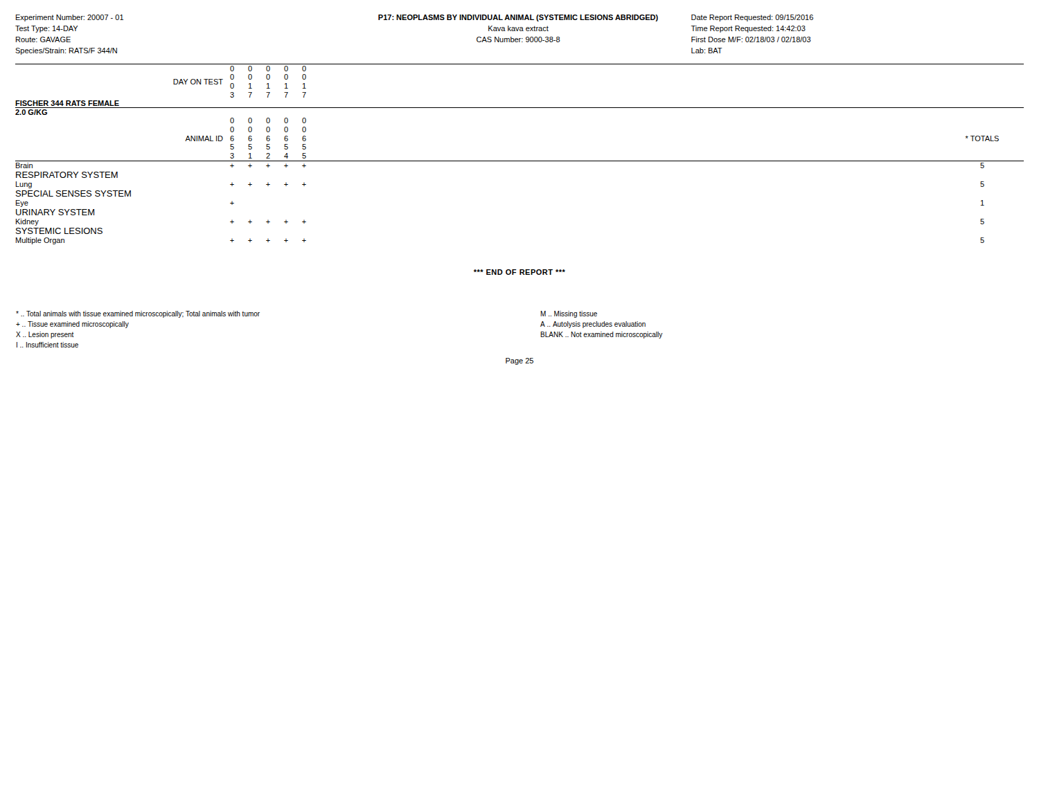| Experiment Number: 20007 - 01 | P17: NEOPLASMS BY INDIVIDUAL ANIMAL (SYSTEMIC LESIONS ABRIDGED) | Date Report Requested: 09/15/2016 |
| Test Type: 14-DAY | Kava kava extract | Time Report Requested: 14:42:03 |
| Route: GAVAGE | CAS Number: 9000-38-8 | First Dose M/F: 02/18/03 / 02/18/03 |
| Species/Strain: RATS/F 344/N | | Lab: BAT |
| DAY ON TEST | 0 0 0 3 | 0 0 1 7 | 0 0 1 7 | 0 0 1 7 | 0 0 1 7 | | |
| FISCHER 344 RATS FEMALE | |
| 2.0 G/KG | |
| ANIMAL ID | 0 0 6 5 3 | 0 0 6 5 1 | 0 0 6 5 2 | 0 0 6 5 4 | 0 0 6 5 5 | | * TOTALS |
| Brain | + | + | + | + | + | | 5 |
| RESPIRATORY SYSTEM |
| Lung | + | + | + | + | + | | 5 |
| SPECIAL SENSES SYSTEM |
| Eye | + | | | | | | 1 |
| URINARY SYSTEM |
| Kidney | + | + | + | + | + | | 5 |
| SYSTEMIC LESIONS |
| Multiple Organ | + | + | + | + | + | | 5 |
*** END OF REPORT ***
| * .. Total animals with tissue examined microscopically; Total animals with tumor + .. Tissue examined microscopically X .. Lesion present I .. Insufficient tissue | M .. Missing tissue A .. Autolysis precludes evaluation BLANK .. Not examined microscopically |
Page 25